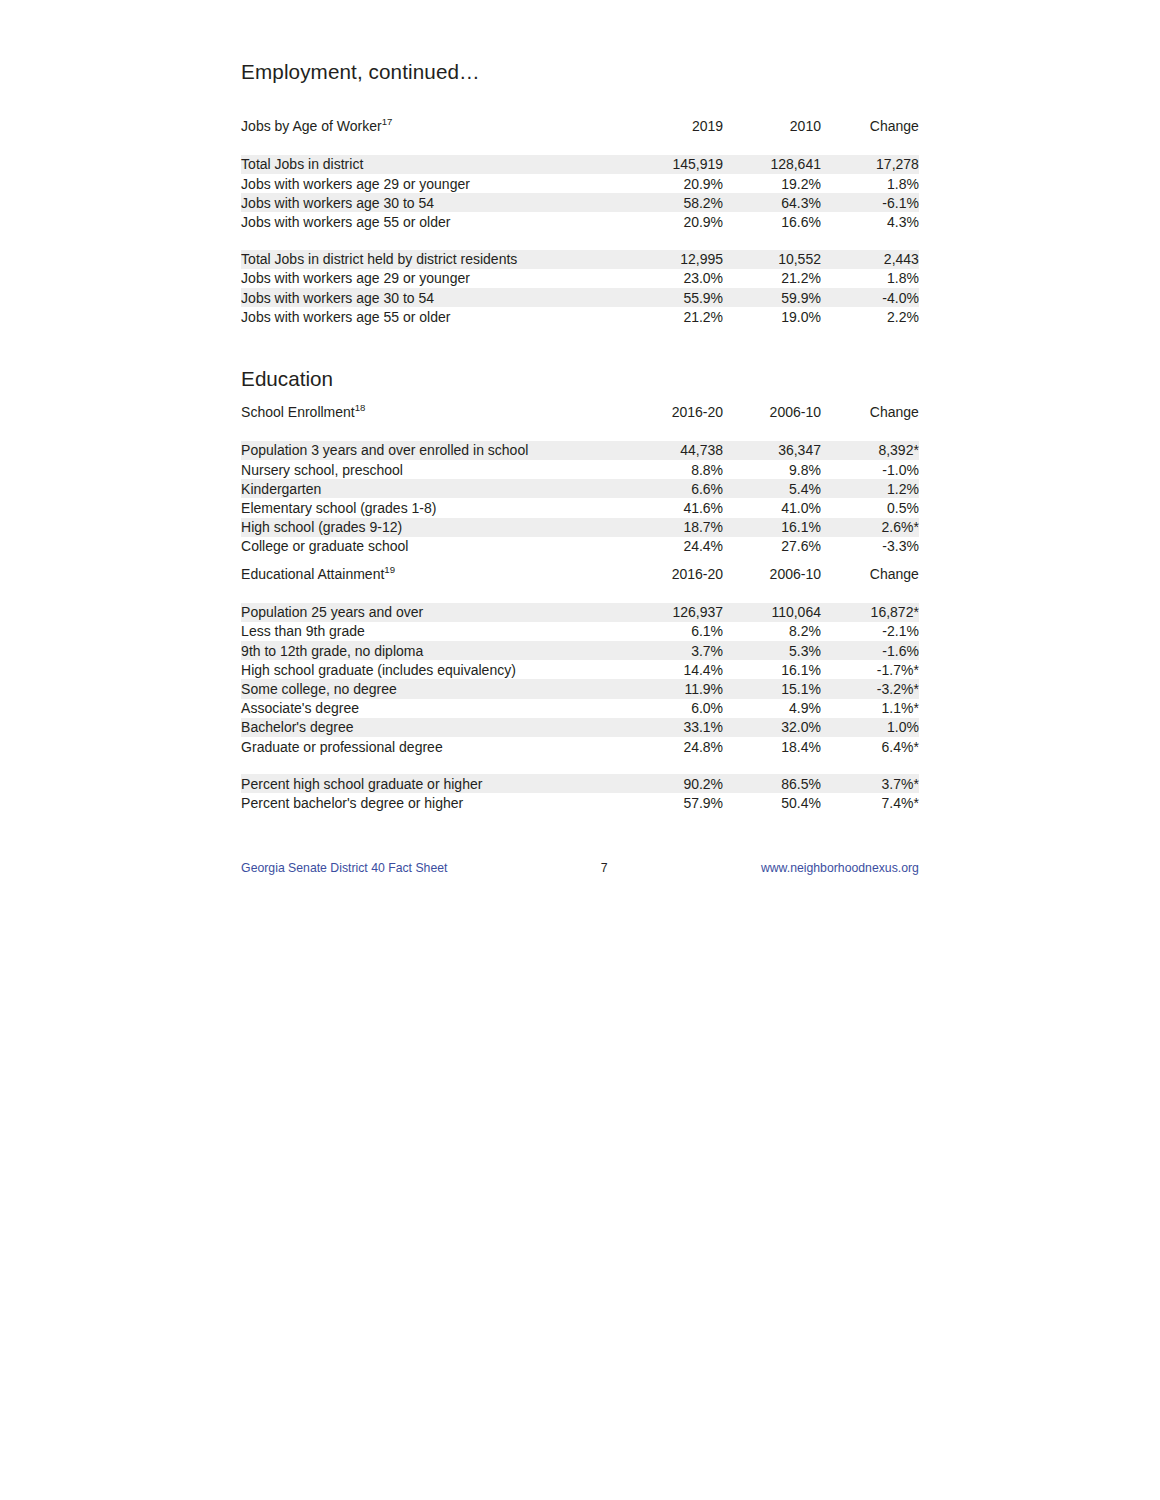Employment, continued…
| Jobs by Age of Worker 17 | 2019 | 2010 | Change |
| Total Jobs in district | 145,919 | 128,641 | 17,278 |
| Jobs with workers age 29 or younger | 20.9% | 19.2% | 1.8% |
| Jobs with workers age 30 to 54 | 58.2% | 64.3% | -6.1% |
| Jobs with workers age 55 or older | 20.9% | 16.6% | 4.3% |
| Total Jobs in district held by district residents | 12,995 | 10,552 | 2,443 |
| Jobs with workers age 29 or younger | 23.0% | 21.2% | 1.8% |
| Jobs with workers age 30 to 54 | 55.9% | 59.9% | -4.0% |
| Jobs with workers age 55 or older | 21.2% | 19.0% | 2.2% |
Education
| School Enrollment 18 | 2016-20 | 2006-10 | Change |
| Population 3 years and over enrolled in school | 44,738 | 36,347 | 8,392* |
| Nursery school, preschool | 8.8% | 9.8% | -1.0% |
| Kindergarten | 6.6% | 5.4% | 1.2% |
| Elementary school (grades 1-8) | 41.6% | 41.0% | 0.5% |
| High school (grades 9-12) | 18.7% | 16.1% | 2.6%* |
| College or graduate school | 24.4% | 27.6% | -3.3% |
| Educational Attainment 19 | 2016-20 | 2006-10 | Change |
| Population 25 years and over | 126,937 | 110,064 | 16,872* |
| Less than 9th grade | 6.1% | 8.2% | -2.1% |
| 9th to 12th grade, no diploma | 3.7% | 5.3% | -1.6% |
| High school graduate (includes equivalency) | 14.4% | 16.1% | -1.7%* |
| Some college, no degree | 11.9% | 15.1% | -3.2%* |
| Associate's degree | 6.0% | 4.9% | 1.1%* |
| Bachelor's degree | 33.1% | 32.0% | 1.0% |
| Graduate or professional degree | 24.8% | 18.4% | 6.4%* |
| Percent high school graduate or higher | 90.2% | 86.5% | 3.7%* |
| Percent bachelor's degree or higher | 57.9% | 50.4% | 7.4%* |
Georgia Senate District 40 Fact Sheet 7 www.neighborhoodnexus.org